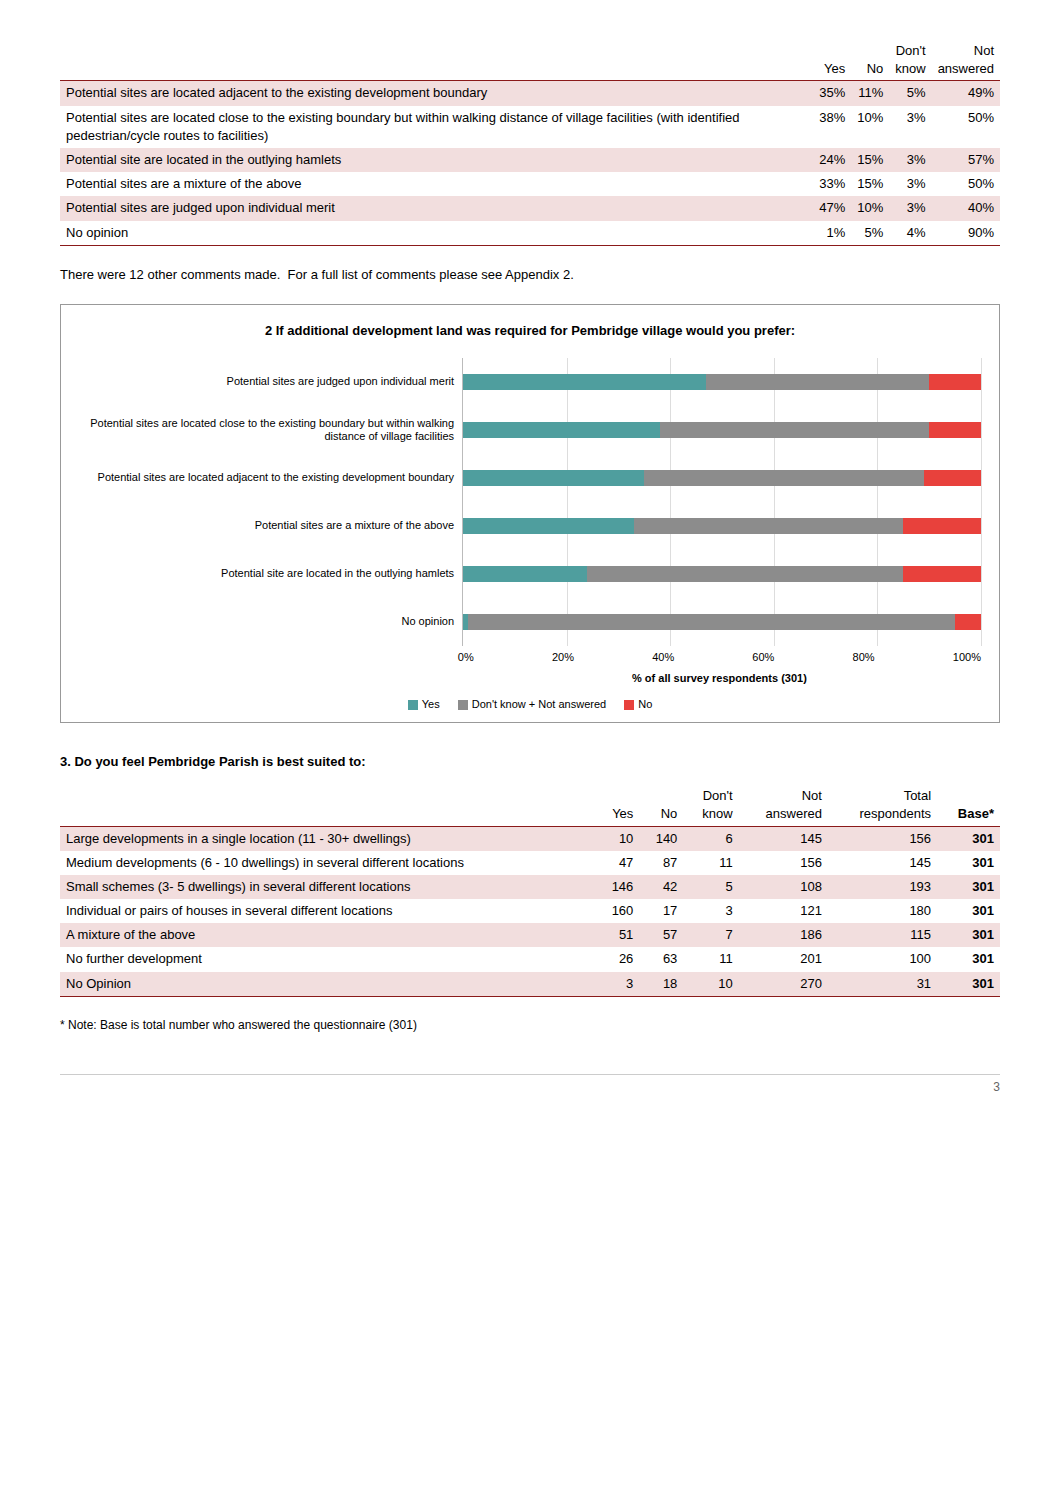| | Yes | No | Don't know | Not answered |
| --- | --- | --- | --- | --- |
| Potential sites are located adjacent to the existing development boundary | 35% | 11% | 5% | 49% |
| Potential sites are located close to the existing boundary but within walking distance of village facilities (with identified pedestrian/cycle routes to facilities) | 38% | 10% | 3% | 50% |
| Potential site are located in the outlying hamlets | 24% | 15% | 3% | 57% |
| Potential sites are a mixture of the above | 33% | 15% | 3% | 50% |
| Potential sites are judged upon individual merit | 47% | 10% | 3% | 40% |
| No opinion | 1% | 5% | 4% | 90% |
There were 12 other comments made. For a full list of comments please see Appendix 2.
2 If additional development land was required for Pembridge village would you prefer:
Potential sites are judged upon individual merit
Potential sites are located close to the existing boundary but within walking distance of village facilities
Potential sites are located adjacent to the existing development boundary
Potential sites are a mixture of the above
Potential site are located in the outlying hamlets
No opinion
0% 20% 40% 60% 80% 100%
% of all survey respondents (301)
Yes Don't know + Not answered No
3. Do you feel Pembridge Parish is best suited to:
| | Yes | No | Don't know | Not answered | Total respondents | Base* |
| --- | --- | --- | --- | --- | --- | --- |
| Large developments in a single location (11 - 30+ dwellings) | 10 | 140 | 6 | 145 | 156 | 301 |
| Medium developments (6 - 10 dwellings) in several different locations | 47 | 87 | 11 | 156 | 145 | 301 |
| Small schemes (3- 5 dwellings) in several different locations | 146 | 42 | 5 | 108 | 193 | 301 |
| Individual or pairs of houses in several different locations | 160 | 17 | 3 | 121 | 180 | 301 |
| A mixture of the above | 51 | 57 | 7 | 186 | 115 | 301 |
| No further development | 26 | 63 | 11 | 201 | 100 | 301 |
| No Opinion | 3 | 18 | 10 | 270 | 31 | 301 |
* Note: Base is total number who answered the questionnaire (301)
3